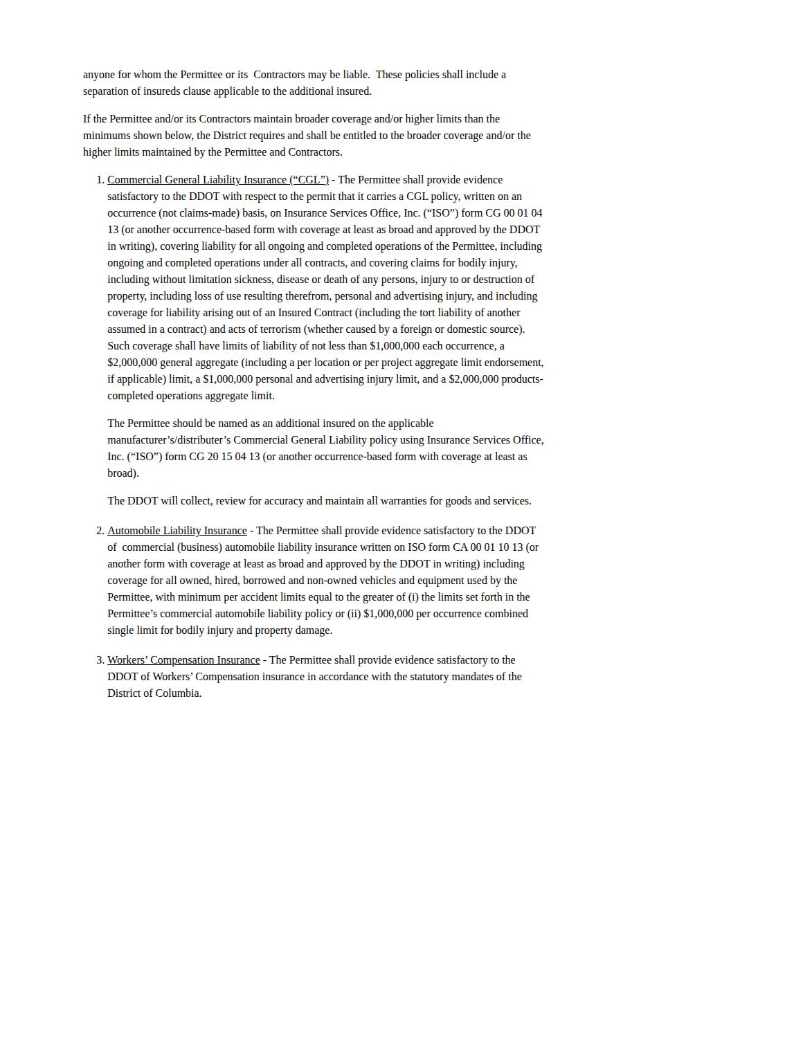anyone for whom the Permittee or its Contractors may be liable. These policies shall include a separation of insureds clause applicable to the additional insured.
If the Permittee and/or its Contractors maintain broader coverage and/or higher limits than the minimums shown below, the District requires and shall be entitled to the broader coverage and/or the higher limits maintained by the Permittee and Contractors.
Commercial General Liability Insurance (“CGL”) - The Permittee shall provide evidence satisfactory to the DDOT with respect to the permit that it carries a CGL policy, written on an occurrence (not claims-made) basis, on Insurance Services Office, Inc. (“ISO”) form CG 00 01 04 13 (or another occurrence-based form with coverage at least as broad and approved by the DDOT in writing), covering liability for all ongoing and completed operations of the Permittee, including ongoing and completed operations under all contracts, and covering claims for bodily injury, including without limitation sickness, disease or death of any persons, injury to or destruction of property, including loss of use resulting therefrom, personal and advertising injury, and including coverage for liability arising out of an Insured Contract (including the tort liability of another assumed in a contract) and acts of terrorism (whether caused by a foreign or domestic source). Such coverage shall have limits of liability of not less than $1,000,000 each occurrence, a $2,000,000 general aggregate (including a per location or per project aggregate limit endorsement, if applicable) limit, a $1,000,000 personal and advertising injury limit, and a $2,000,000 products-completed operations aggregate limit.
The Permittee should be named as an additional insured on the applicable manufacturer’s/distributer’s Commercial General Liability policy using Insurance Services Office, Inc. (“ISO”) form CG 20 15 04 13 (or another occurrence-based form with coverage at least as broad).
The DDOT will collect, review for accuracy and maintain all warranties for goods and services.
Automobile Liability Insurance - The Permittee shall provide evidence satisfactory to the DDOT of commercial (business) automobile liability insurance written on ISO form CA 00 01 10 13 (or another form with coverage at least as broad and approved by the DDOT in writing) including coverage for all owned, hired, borrowed and non-owned vehicles and equipment used by the Permittee, with minimum per accident limits equal to the greater of (i) the limits set forth in the Permittee’s commercial automobile liability policy or (ii) $1,000,000 per occurrence combined single limit for bodily injury and property damage.
Workers’ Compensation Insurance - The Permittee shall provide evidence satisfactory to the DDOT of Workers’ Compensation insurance in accordance with the statutory mandates of the District of Columbia.